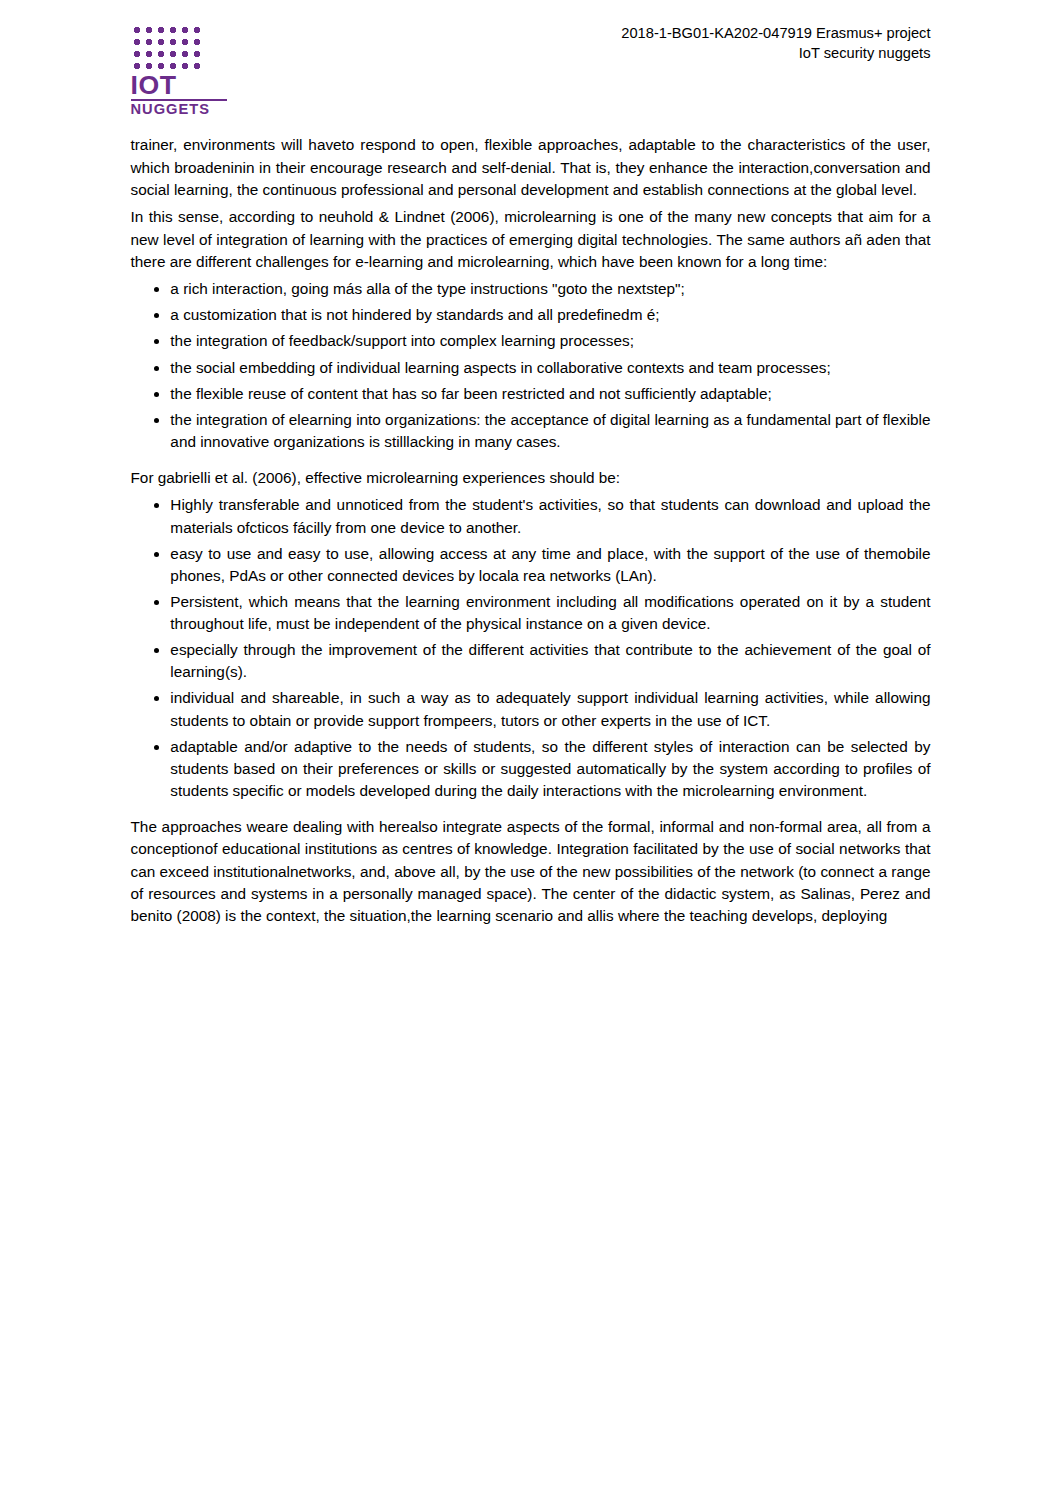IOT NUGGETS
2018-1-BG01-KA202-047919 Erasmus+ project
IoT security nuggets
trainer, environments will haveto respond to open, flexible approaches, adaptable to the characteristics of the user, which broadeninin in their encourage research and self-denial. That is, they enhance the interaction,conversation and social learning, the continuous professional and personal development and establish connections at the global level.
In this sense, according to neuhold & Lindnet (2006), microlearning is one of the many new concepts that aim for a new level of integration of learning with the practices of emerging digital technologies. The same authors añ aden that there are different challenges for e-learning and microlearning, which have been known for a long time:
a rich interaction, going más alla of the type instructions "goto the nextstep";
a customization that is not hindered by standards and all predefinedm é;
the integration of feedback/support into complex learning processes;
the social embedding of individual learning aspects in collaborative contexts and team processes;
the flexible reuse of content that has so far been restricted and not sufficiently adaptable;
the integration of elearning into organizations: the acceptance of digital learning as a fundamental part of flexible and innovative organizations is stilllacking in many cases.
For gabrielli et al. (2006), effective microlearning experiences should be:
Highly transferable and unnoticed from the student's activities, so that students can download and upload the materials ofcticos fácilly from one device to another.
easy to use and easy to use, allowing access at any time and place, with the support of the use of themobile phones, PdAs or other connected devices by locala rea networks (LAn).
Persistent, which means that the learning environment including all modifications operated on it by a student throughout life, must be independent of the physical instance on a given device.
especially through the improvement of the different activities that contribute to the achievement of the goal of learning(s).
individual and shareable, in such a way as to adequately support individual learning activities, while allowing students to obtain or provide support frompeers, tutors or other experts in the use of ICT.
adaptable and/or adaptive to the needs of students, so the different styles of interaction can be selected by students based on their preferences or skills or suggested automatically by the system according to profiles of students specific or models developed during the daily interactions with the microlearning environment.
The approaches weare dealing with herealso integrate aspects of the formal, informal and non-formal area, all from a conceptionof educational institutions as centres of knowledge. Integration facilitated by the use of social networks that can exceed institutionalnetworks, and, above all, by the use of the new possibilities of the network (to connect a range of resources and systems in a personally managed space). The center of the didactic system, as Salinas, Perez and benito (2008) is the context, the situation,the learning scenario and allis where the teaching develops, deploying